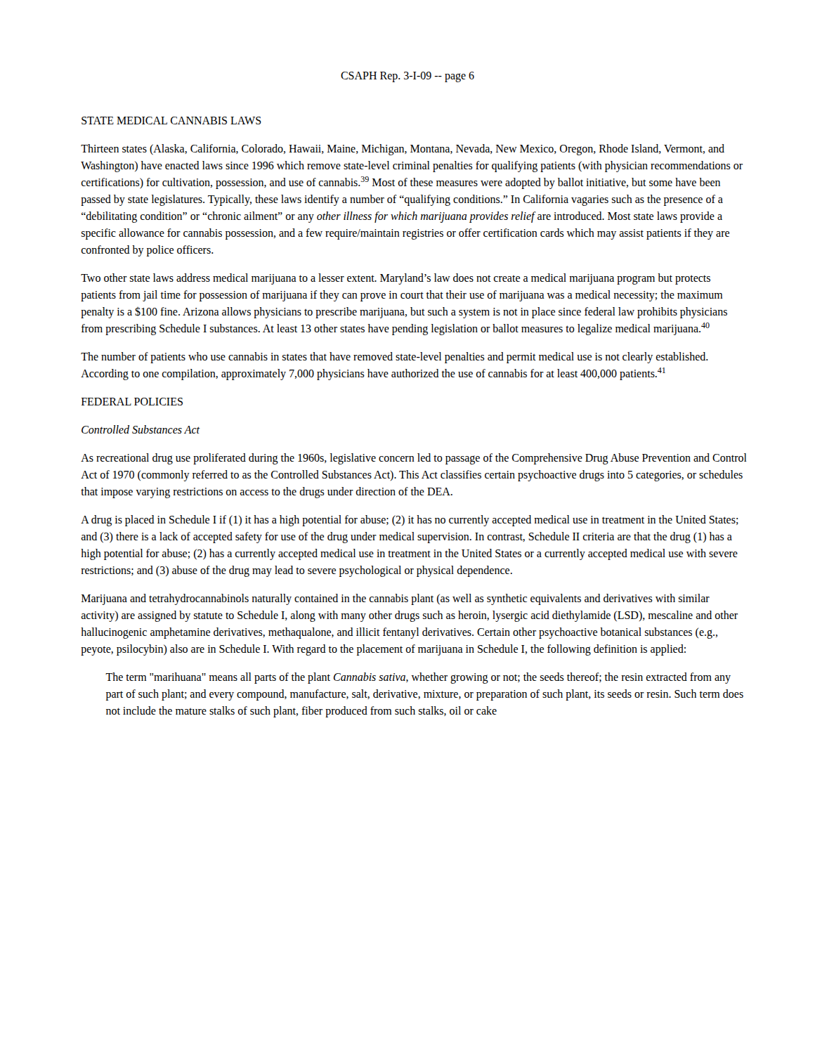CSAPH Rep. 3-I-09 -- page 6
State Medical Cannabis Laws
Thirteen states (Alaska, California, Colorado, Hawaii, Maine, Michigan, Montana, Nevada, New Mexico, Oregon, Rhode Island, Vermont, and Washington) have enacted laws since 1996 which remove state-level criminal penalties for qualifying patients (with physician recommendations or certifications) for cultivation, possession, and use of cannabis.39 Most of these measures were adopted by ballot initiative, but some have been passed by state legislatures. Typically, these laws identify a number of “qualifying conditions.” In California vagaries such as the presence of a “debilitating condition” or “chronic ailment” or any other illness for which marijuana provides relief are introduced. Most state laws provide a specific allowance for cannabis possession, and a few require/maintain registries or offer certification cards which may assist patients if they are confronted by police officers.
Two other state laws address medical marijuana to a lesser extent. Maryland’s law does not create a medical marijuana program but protects patients from jail time for possession of marijuana if they can prove in court that their use of marijuana was a medical necessity; the maximum penalty is a $100 fine. Arizona allows physicians to prescribe marijuana, but such a system is not in place since federal law prohibits physicians from prescribing Schedule I substances. At least 13 other states have pending legislation or ballot measures to legalize medical marijuana.40
The number of patients who use cannabis in states that have removed state-level penalties and permit medical use is not clearly established. According to one compilation, approximately 7,000 physicians have authorized the use of cannabis for at least 400,000 patients.41
Federal Policies
Controlled Substances Act
As recreational drug use proliferated during the 1960s, legislative concern led to passage of the Comprehensive Drug Abuse Prevention and Control Act of 1970 (commonly referred to as the Controlled Substances Act). This Act classifies certain psychoactive drugs into 5 categories, or schedules that impose varying restrictions on access to the drugs under direction of the DEA.
A drug is placed in Schedule I if (1) it has a high potential for abuse; (2) it has no currently accepted medical use in treatment in the United States; and (3) there is a lack of accepted safety for use of the drug under medical supervision. In contrast, Schedule II criteria are that the drug (1) has a high potential for abuse; (2) has a currently accepted medical use in treatment in the United States or a currently accepted medical use with severe restrictions; and (3) abuse of the drug may lead to severe psychological or physical dependence.
Marijuana and tetrahydrocannabinols naturally contained in the cannabis plant (as well as synthetic equivalents and derivatives with similar activity) are assigned by statute to Schedule I, along with many other drugs such as heroin, lysergic acid diethylamide (LSD), mescaline and other hallucinogenic amphetamine derivatives, methaqualone, and illicit fentanyl derivatives. Certain other psychoactive botanical substances (e.g., peyote, psilocybin) also are in Schedule I. With regard to the placement of marijuana in Schedule I, the following definition is applied:
The term "marihuana" means all parts of the plant Cannabis sativa, whether growing or not; the seeds thereof; the resin extracted from any part of such plant; and every compound, manufacture, salt, derivative, mixture, or preparation of such plant, its seeds or resin. Such term does not include the mature stalks of such plant, fiber produced from such stalks, oil or cake